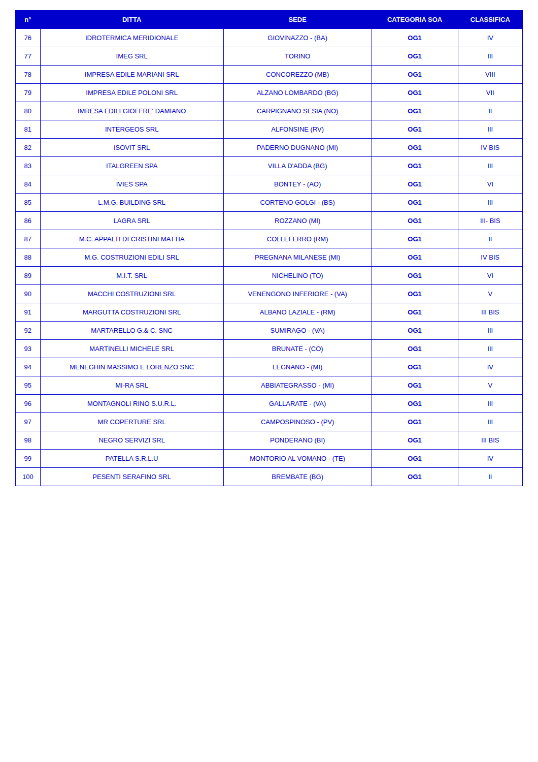| n° | DITTA | SEDE | CATEGORIA SOA | CLASSIFICA |
| --- | --- | --- | --- | --- |
| 76 | IDROTERMICA MERIDIONALE | GIOVINAZZO - (BA) | OG1 | IV |
| 77 | IMEG SRL | TORINO | OG1 | III |
| 78 | IMPRESA EDILE MARIANI SRL | CONCOREZZO (MB) | OG1 | VIII |
| 79 | IMPRESA EDILE POLONI SRL | ALZANO LOMBARDO (BG) | OG1 | VII |
| 80 | IMRESA EDILI GIOFFRE' DAMIANO | CARPIGNANO SESIA (NO) | OG1 | II |
| 81 | INTERGEOS SRL | ALFONSINE (RV) | OG1 | III |
| 82 | ISOVIT SRL | PADERNO DUGNANO (MI) | OG1 | IV BIS |
| 83 | ITALGREEN SPA | VILLA D'ADDA (BG) | OG1 | III |
| 84 | IVIES SPA | BONTEY - (AO) | OG1 | VI |
| 85 | L.M.G. BUILDING SRL | CORTENO GOLGI - (BS) | OG1 | III |
| 86 | LAGRA SRL | ROZZANO (MI) | OG1 | III- BIS |
| 87 | M.C. APPALTI DI CRISTINI MATTIA | COLLEFERRO (RM) | OG1 | II |
| 88 | M.G. COSTRUZIONI EDILI SRL | PREGNANA MILANESE (MI) | OG1 | IV BIS |
| 89 | M.I.T. SRL | NICHELINO (TO) | OG1 | VI |
| 90 | MACCHI COSTRUZIONI SRL | VENENGONO INFERIORE - (VA) | OG1 | V |
| 91 | MARGUTTA COSTRUZIONI SRL | ALBANO LAZIALE - (RM) | OG1 | III BIS |
| 92 | MARTARELLO G.& C. SNC | SUMIRAGO - (VA) | OG1 | III |
| 93 | MARTINELLI MICHELE SRL | BRUNATE - (CO) | OG1 | III |
| 94 | MENEGHIN MASSIMO E LORENZO SNC | LEGNANO - (MI) | OG1 | IV |
| 95 | MI-RA SRL | ABBIATEGRASSO - (MI) | OG1 | V |
| 96 | MONTAGNOLI RINO S.U.R.L. | GALLARATE - (VA) | OG1 | III |
| 97 | MR COPERTURE SRL | CAMPOSPINOSO - (PV) | OG1 | III |
| 98 | NEGRO SERVIZI SRL | PONDERANO (BI) | OG1 | III BIS |
| 99 | PATELLA S.R.L.U | MONTORIO AL VOMANO - (TE) | OG1 | IV |
| 100 | PESENTI SERAFINO SRL | BREMBATE (BG) | OG1 | II |